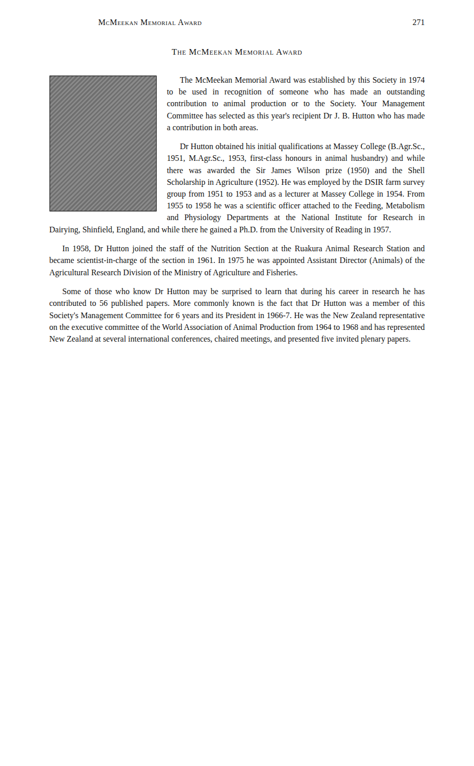McMeekan Memorial Award 271
The McMeekan Memorial Award
The McMeekan Memorial Award was established by this Society in 1974 to be used in recognition of someone who has made an outstanding contribution to animal production or to the Society. Your Management Committee has selected as this year's recipient Dr J. B. Hutton who has made a contribution in both areas.
Dr Hutton obtained his initial qualifications at Massey College (B.Agr.Sc., 1951, M.Agr.Sc., 1953, first-class honours in animal husbandry) and while there was awarded the Sir James Wilson prize (1950) and the Shell Scholarship in Agriculture (1952). He was employed by the DSIR farm survey group from 1951 to 1953 and as a lecturer at Massey College in 1954. From 1955 to 1958 he was a scientific officer attached to the Feeding, Metabolism and Physiology Departments at the National Institute for Research in Dairying, Shinfield, England, and while there he gained a Ph.D. from the University of Reading in 1957.
In 1958, Dr Hutton joined the staff of the Nutrition Section at the Ruakura Animal Research Station and became scientist-in-charge of the section in 1961. In 1975 he was appointed Assistant Director (Animals) of the Agricultural Research Division of the Ministry of Agriculture and Fisheries.
Some of those who know Dr Hutton may be surprised to learn that during his career in research he has contributed to 56 published papers. More commonly known is the fact that Dr Hutton was a member of this Society's Management Committee for 6 years and its President in 1966-7. He was the New Zealand representative on the executive committee of the World Association of Animal Production from 1964 to 1968 and has represented New Zealand at several international conferences, chaired meetings, and presented five invited plenary papers.